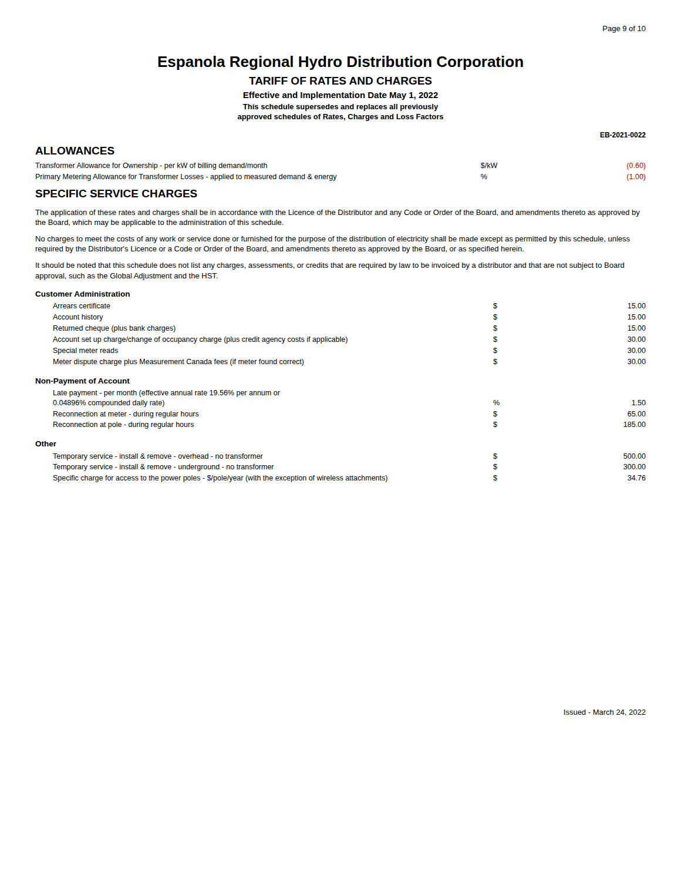Page 9 of 10
Espanola Regional Hydro Distribution Corporation
TARIFF OF RATES AND CHARGES
Effective and Implementation Date May 1, 2022
This schedule supersedes and replaces all previously
approved schedules of Rates, Charges and Loss Factors
EB-2021-0022
ALLOWANCES
| Transformer Allowance for Ownership - per kW of billing demand/month | $/kW | (0.60) |
| Primary Metering Allowance for Transformer Losses - applied to measured demand & energy | % | (1.00) |
SPECIFIC SERVICE CHARGES
The application of these rates and charges shall be in accordance with the Licence of the Distributor and any Code or Order of the Board, and amendments thereto as approved by the Board, which may be applicable to the administration of this schedule.
No charges to meet the costs of any work or service done or furnished for the purpose of the distribution of electricity shall be made except as permitted by this schedule, unless required by the Distributor's Licence or a Code or Order of the Board, and amendments thereto as approved by the Board, or as specified herein.
It should be noted that this schedule does not list any charges, assessments, or credits that are required by law to be invoiced by a distributor and that are not subject to Board approval, such as the Global Adjustment and the HST.
Customer Administration
| Arrears certificate | $ | 15.00 |
| Account history | $ | 15.00 |
| Returned cheque (plus bank charges) | $ | 15.00 |
| Account set up charge/change of occupancy charge (plus credit agency costs if applicable) | $ | 30.00 |
| Special meter reads | $ | 30.00 |
| Meter dispute charge plus Measurement Canada fees (if meter found correct) | $ | 30.00 |
Non-Payment of Account
| Late payment - per month (effective annual rate 19.56% per annum or 0.04896% compounded daily rate) | % | 1.50 |
| Reconnection at meter - during regular hours | $ | 65.00 |
| Reconnection at pole - during regular hours | $ | 185.00 |
Other
| Temporary service - install & remove - overhead - no transformer | $ | 500.00 |
| Temporary service - install & remove - underground - no transformer | $ | 300.00 |
| Specific charge for access to the power poles - $/pole/year (with the exception of wireless attachments) | $ | 34.76 |
Issued - March 24, 2022